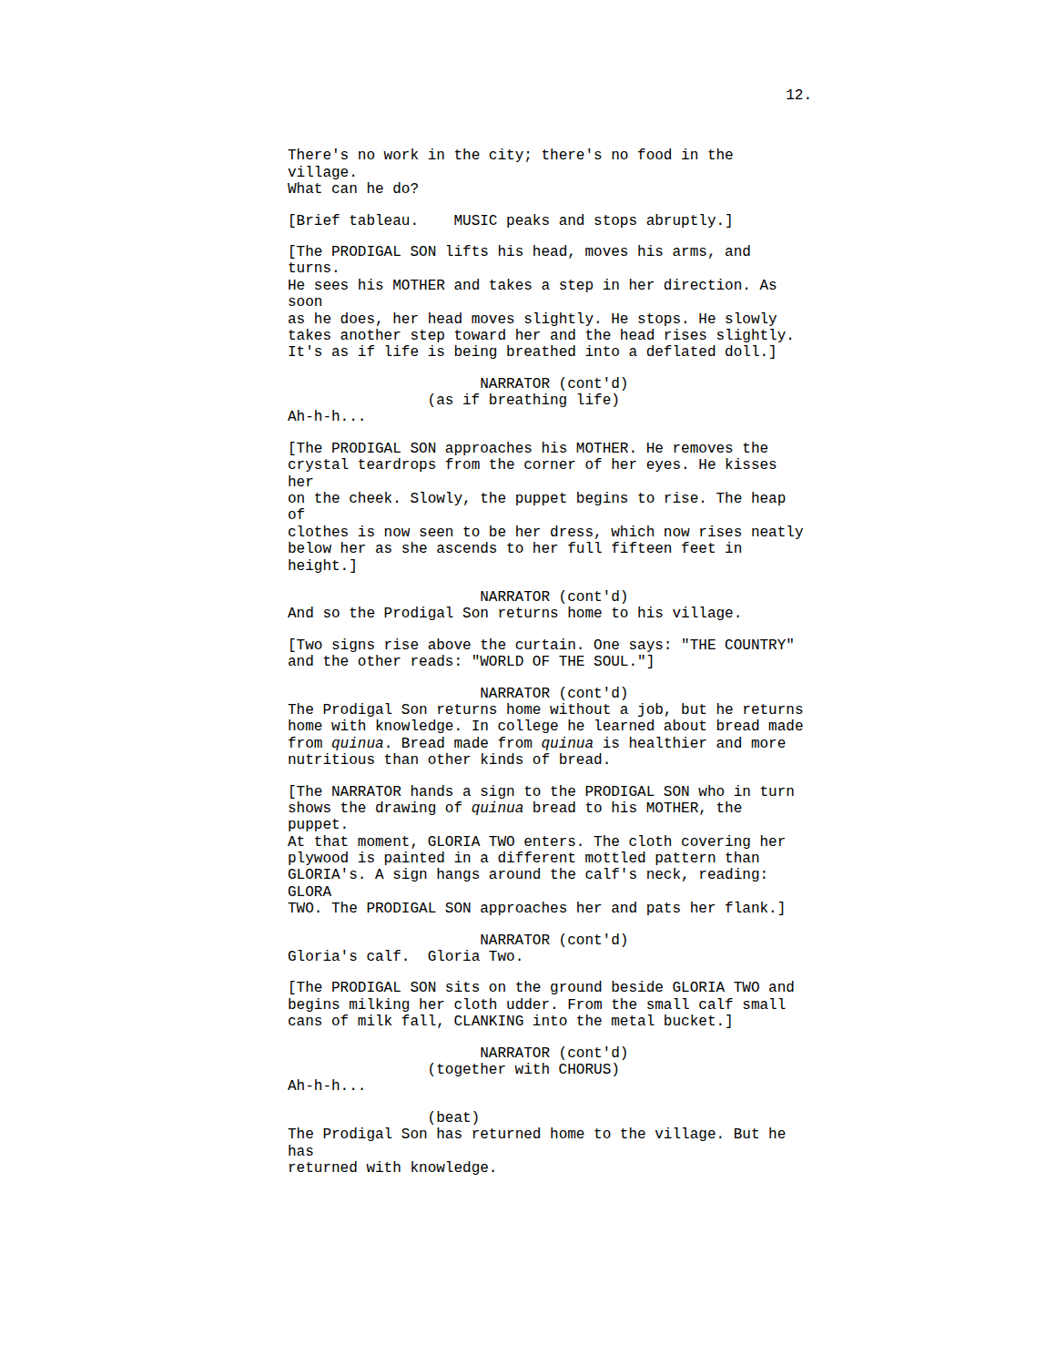12.
There's no work in the city; there's no food in the village. What can he do?
[Brief tableau. MUSIC peaks and stops abruptly.]
[The PRODIGAL SON lifts his head, moves his arms, and turns. He sees his MOTHER and takes a step in her direction. As soon as he does, her head moves slightly. He stops. He slowly takes another step toward her and the head rises slightly. It's as if life is being breathed into a deflated doll.]
NARRATOR (cont'd)
(as if breathing life)
Ah-h-h...
[The PRODIGAL SON approaches his MOTHER. He removes the crystal teardrops from the corner of her eyes. He kisses her on the cheek. Slowly, the puppet begins to rise. The heap of clothes is now seen to be her dress, which now rises neatly below her as she ascends to her full fifteen feet in height.]
NARRATOR (cont'd)
And so the Prodigal Son returns home to his village.
[Two signs rise above the curtain. One says: "THE COUNTRY" and the other reads: "WORLD OF THE SOUL."]
NARRATOR (cont'd)
The Prodigal Son returns home without a job, but he returns home with knowledge. In college he learned about bread made from quinua. Bread made from quinua is healthier and more nutritious than other kinds of bread.
[The NARRATOR hands a sign to the PRODIGAL SON who in turn shows the drawing of quinua bread to his MOTHER, the puppet. At that moment, GLORIA TWO enters. The cloth covering her plywood is painted in a different mottled pattern than GLORIA's. A sign hangs around the calf's neck, reading: GLORA TWO. The PRODIGAL SON approaches her and pats her flank.]
NARRATOR (cont'd)
Gloria's calf. Gloria Two.
[The PRODIGAL SON sits on the ground beside GLORIA TWO and begins milking her cloth udder. From the small calf small cans of milk fall, CLANKING into the metal bucket.]
NARRATOR (cont'd)
(together with CHORUS)
Ah-h-h...
(beat)
The Prodigal Son has returned home to the village. But he has returned with knowledge.